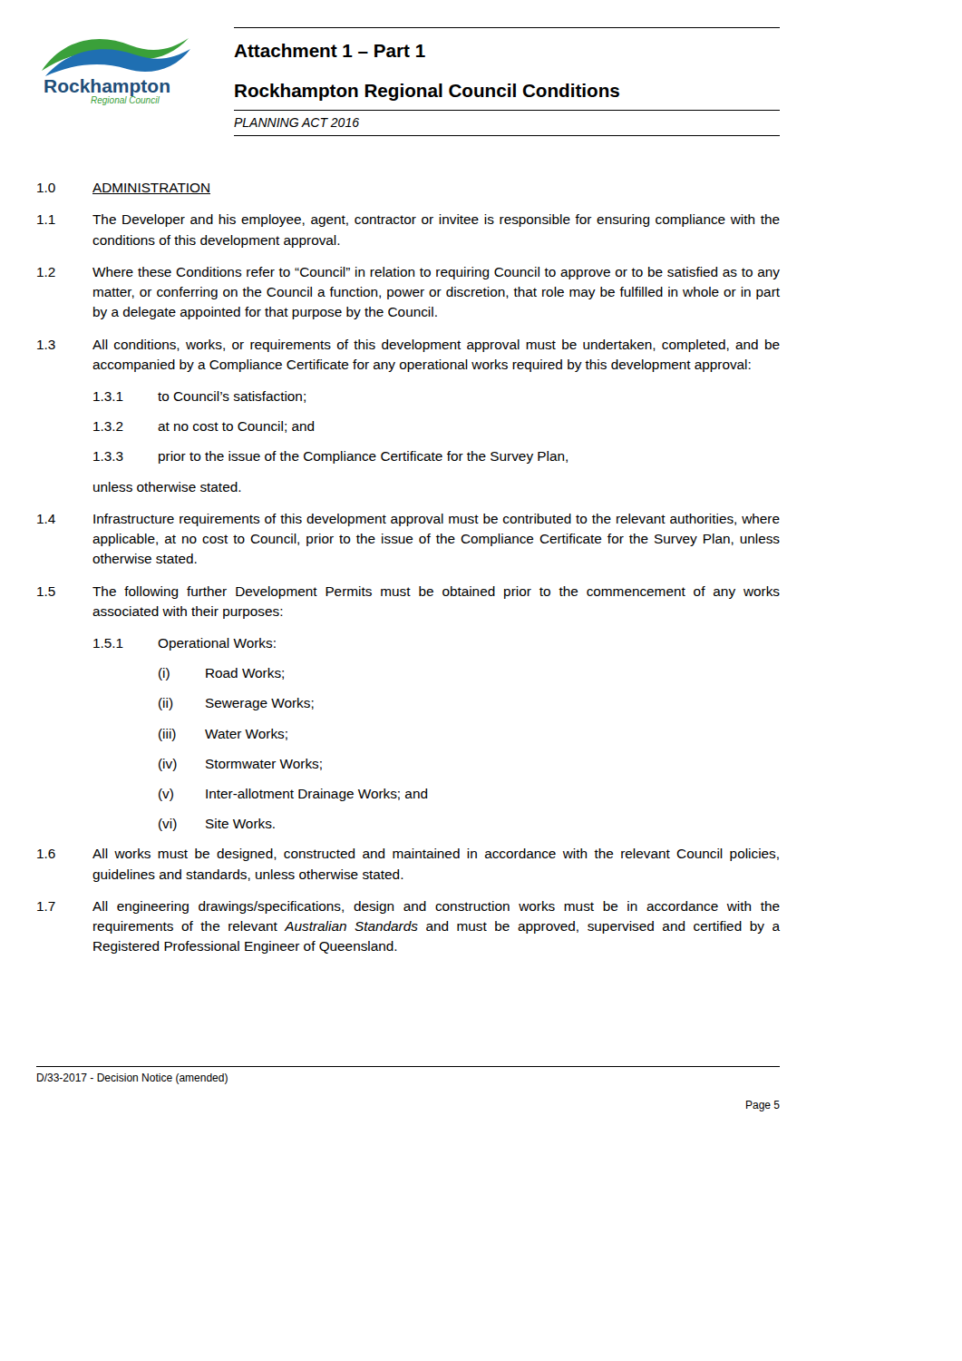Rockhampton Regional Council
Attachment 1 – Part 1
Rockhampton Regional Council Conditions
PLANNING ACT 2016
1.0
ADMINISTRATION
1.1
The Developer and his employee, agent, contractor or invitee is responsible for ensuring compliance with the conditions of this development approval.
1.2
Where these Conditions refer to “Council” in relation to requiring Council to approve or to be satisfied as to any matter, or conferring on the Council a function, power or discretion, that role may be fulfilled in whole or in part by a delegate appointed for that purpose by the Council.
1.3
All conditions, works, or requirements of this development approval must be undertaken, completed, and be accompanied by a Compliance Certificate for any operational works required by this development approval:
1.3.1
to Council’s satisfaction;
1.3.2
at no cost to Council; and
1.3.3
prior to the issue of the Compliance Certificate for the Survey Plan,
unless otherwise stated.
1.4
Infrastructure requirements of this development approval must be contributed to the relevant authorities, where applicable, at no cost to Council, prior to the issue of the Compliance Certificate for the Survey Plan, unless otherwise stated.
1.5
The following further Development Permits must be obtained prior to the commencement of any works associated with their purposes:
1.5.1
Operational Works:
(i)
Road Works;
(ii)
Sewerage Works;
(iii)
Water Works;
(iv)
Stormwater Works;
(v)
Inter-allotment Drainage Works; and
(vi)
Site Works.
1.6
All works must be designed, constructed and maintained in accordance with the relevant Council policies, guidelines and standards, unless otherwise stated.
1.7
All engineering drawings/specifications, design and construction works must be in accordance with the requirements of the relevant Australian Standards and must be approved, supervised and certified by a Registered Professional Engineer of Queensland.
D/33-2017 - Decision Notice (amended) Page 5